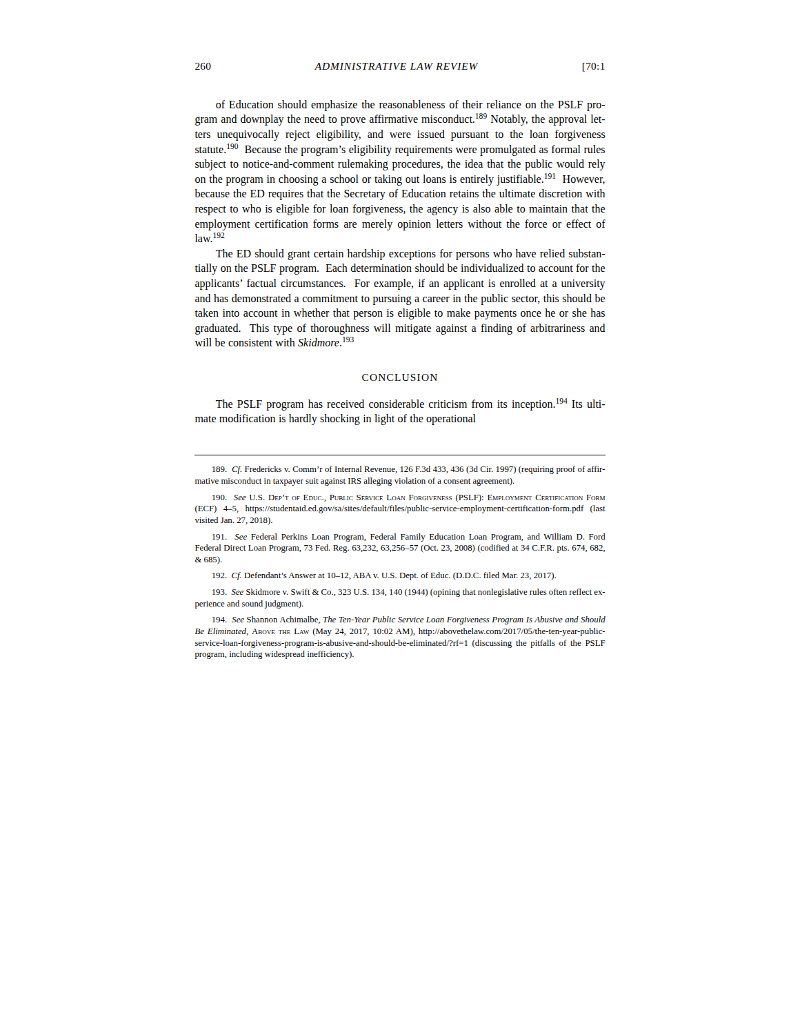260 Administrative Law Review [70:1
of Education should emphasize the reasonableness of their reliance on the PSLF program and downplay the need to prove affirmative misconduct.189 Notably, the approval letters unequivocally reject eligibility, and were issued pursuant to the loan forgiveness statute.190 Because the program’s eligibility requirements were promulgated as formal rules subject to notice-and-comment rulemaking procedures, the idea that the public would rely on the program in choosing a school or taking out loans is entirely justifiable.191 However, because the ED requires that the Secretary of Education retains the ultimate discretion with respect to who is eligible for loan forgiveness, the agency is also able to maintain that the employment certification forms are merely opinion letters without the force or effect of law.192
The ED should grant certain hardship exceptions for persons who have relied substantially on the PSLF program. Each determination should be individualized to account for the applicants’ factual circumstances. For example, if an applicant is enrolled at a university and has demonstrated a commitment to pursuing a career in the public sector, this should be taken into account in whether that person is eligible to make payments once he or she has graduated. This type of thoroughness will mitigate against a finding of arbitrariness and will be consistent with Skidmore.193
Conclusion
The PSLF program has received considerable criticism from its inception.194 Its ultimate modification is hardly shocking in light of the operational
189. Cf. Fredericks v. Comm’r of Internal Revenue, 126 F.3d 433, 436 (3d Cir. 1997) (requiring proof of affirmative misconduct in taxpayer suit against IRS alleging violation of a consent agreement).
190. See U.S. Dep’t of Educ., Public Service Loan Forgiveness (PSLF): Employment Certification Form (ECF) 4–5, https://studentaid.ed.gov/sa/sites/default/files/public-service-employment-certification-form.pdf (last visited Jan. 27, 2018).
191. See Federal Perkins Loan Program, Federal Family Education Loan Program, and William D. Ford Federal Direct Loan Program, 73 Fed. Reg. 63,232, 63,256–57 (Oct. 23, 2008) (codified at 34 C.F.R. pts. 674, 682, & 685).
192. Cf. Defendant’s Answer at 10–12, ABA v. U.S. Dept. of Educ. (D.D.C. filed Mar. 23, 2017).
193. See Skidmore v. Swift & Co., 323 U.S. 134, 140 (1944) (opining that nonlegislative rules often reflect experience and sound judgment).
194. See Shannon Achimalbe, The Ten-Year Public Service Loan Forgiveness Program Is Abusive and Should Be Eliminated, Above the Law (May 24, 2017, 10:02 AM), http://abovethelaw.com/2017/05/the-ten-year-public-service-loan-forgiveness-program-is-abusive-and-should-be-eliminated/?rf=1 (discussing the pitfalls of the PSLF program, including widespread inefficiency).